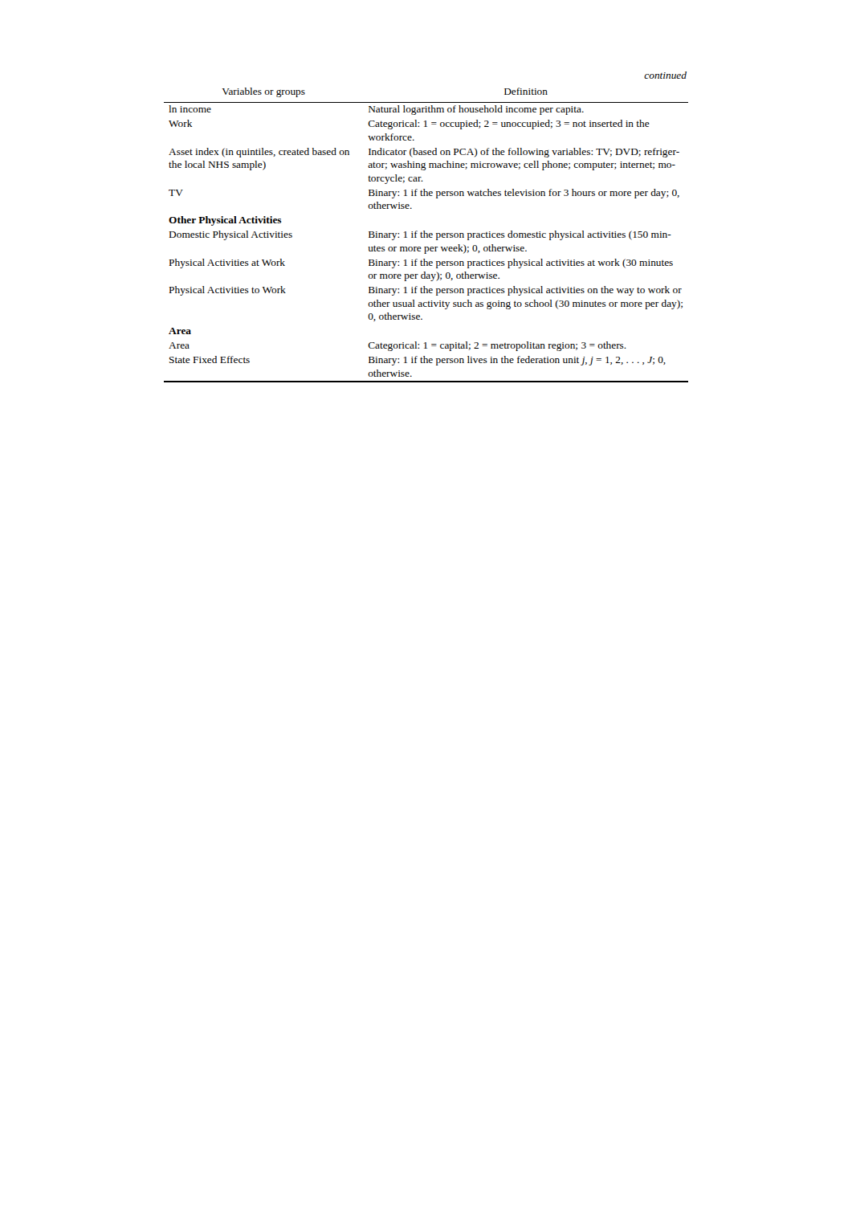continued
| Variables or groups | Definition |
| --- | --- |
| ln income | Natural logarithm of household income per capita. |
| Work | Categorical: 1 = occupied; 2 = unoccupied; 3 = not inserted in the workforce. |
| Asset index (in quintiles, created based on the local NHS sample) | Indicator (based on PCA) of the following variables: TV; DVD; refrigerator; washing machine; microwave; cell phone; computer; internet; motorcycle; car. |
| TV | Binary: 1 if the person watches television for 3 hours or more per day; 0, otherwise. |
| Other Physical Activities |
| Domestic Physical Activities | Binary: 1 if the person practices domestic physical activities (150 minutes or more per week); 0, otherwise. |
| Physical Activities at Work | Binary: 1 if the person practices physical activities at work (30 minutes or more per day); 0, otherwise. |
| Physical Activities to Work | Binary: 1 if the person practices physical activities on the way to work or other usual activity such as going to school (30 minutes or more per day); 0, otherwise. |
| Area |
| Area | Categorical: 1 = capital; 2 = metropolitan region; 3 = others. |
| State Fixed Effects | Binary: 1 if the person lives in the federation unit j , j = 1, 2, . . . , J ; 0, otherwise. |